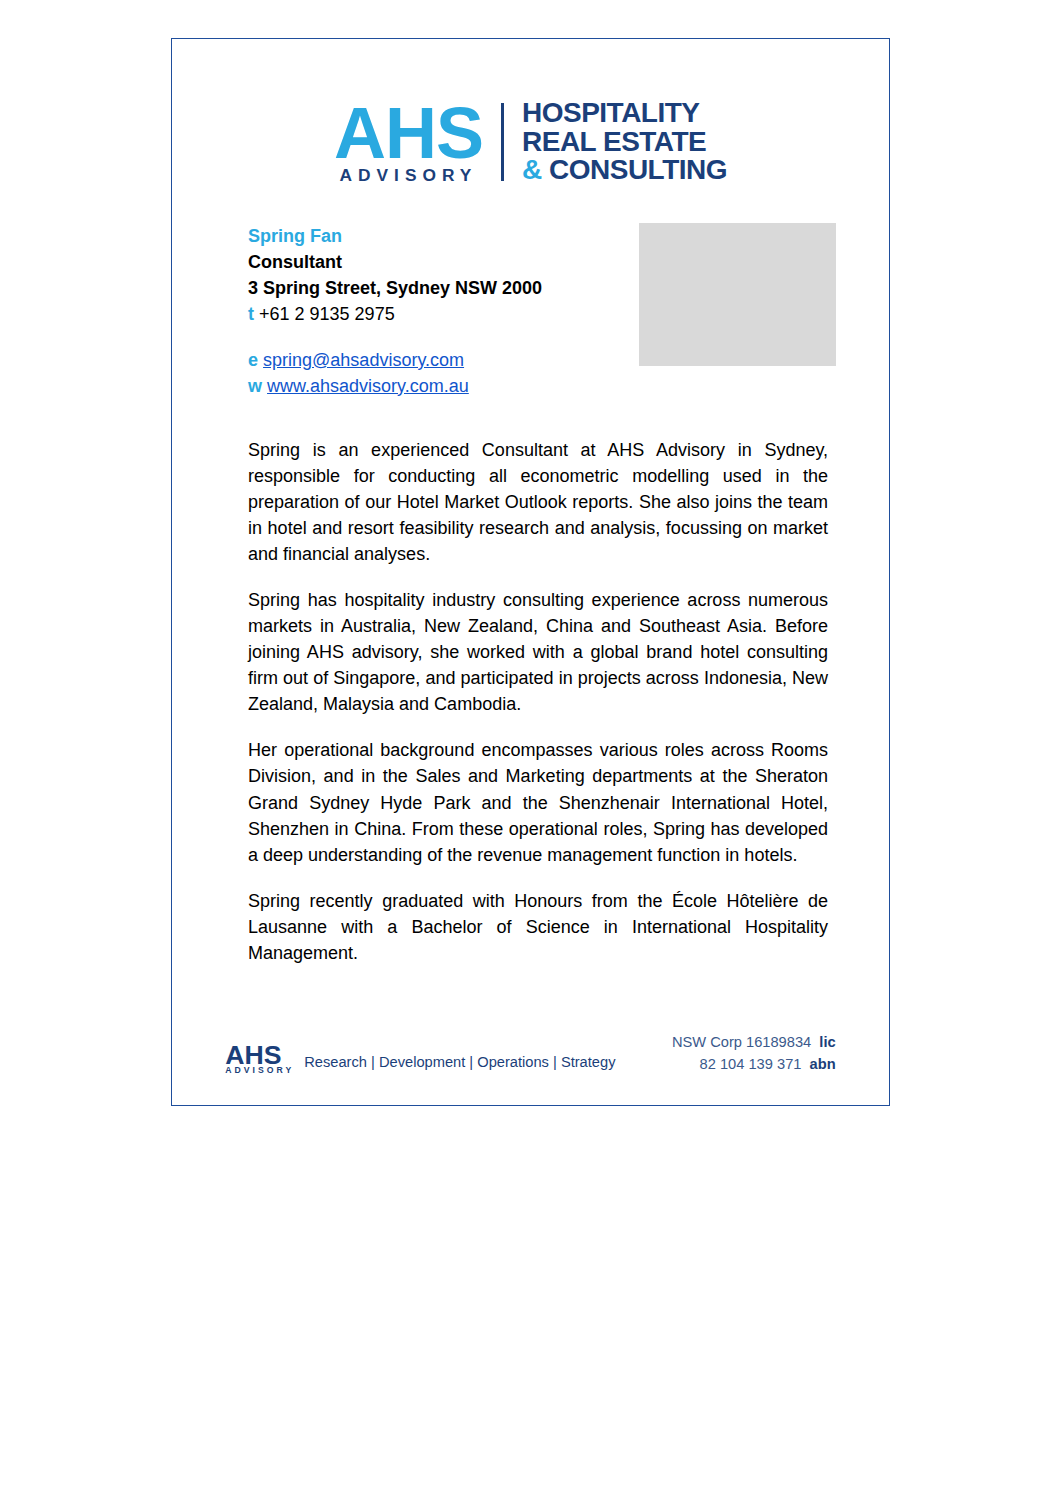AHSADVISORY
HOSPITALITY
REAL ESTATE
& CONSULTING
Spring Fan
Consultant
3 Spring Street, Sydney NSW 2000
t +61 2 9135 2975
e spring@ahsadvisory.com
w www.ahsadvisory.com.au
Spring is an experienced Consultant at AHS Advisory in Sydney, responsible for conducting all econometric modelling used in the preparation of our Hotel Market Outlook reports. She also joins the team in hotel and resort feasibility research and analysis, focussing on market and financial analyses.
Spring has hospitality industry consulting experience across numerous markets in Australia, New Zealand, China and Southeast Asia. Before joining AHS advisory, she worked with a global brand hotel consulting firm out of Singapore, and participated in projects across Indonesia, New Zealand, Malaysia and Cambodia.
Her operational background encompasses various roles across Rooms Division, and in the Sales and Marketing departments at the Sheraton Grand Sydney Hyde Park and the Shenzhenair International Hotel, Shenzhen in China. From these operational roles, Spring has developed a deep understanding of the revenue management function in hotels.
Spring recently graduated with Honours from the École Hôtelière de Lausanne with a Bachelor of Science in International Hospitality Management.
AHSADVISORY
Research | Development | Operations | Strategy
NSW Corp 16189834 lic
82 104 139 371 abn